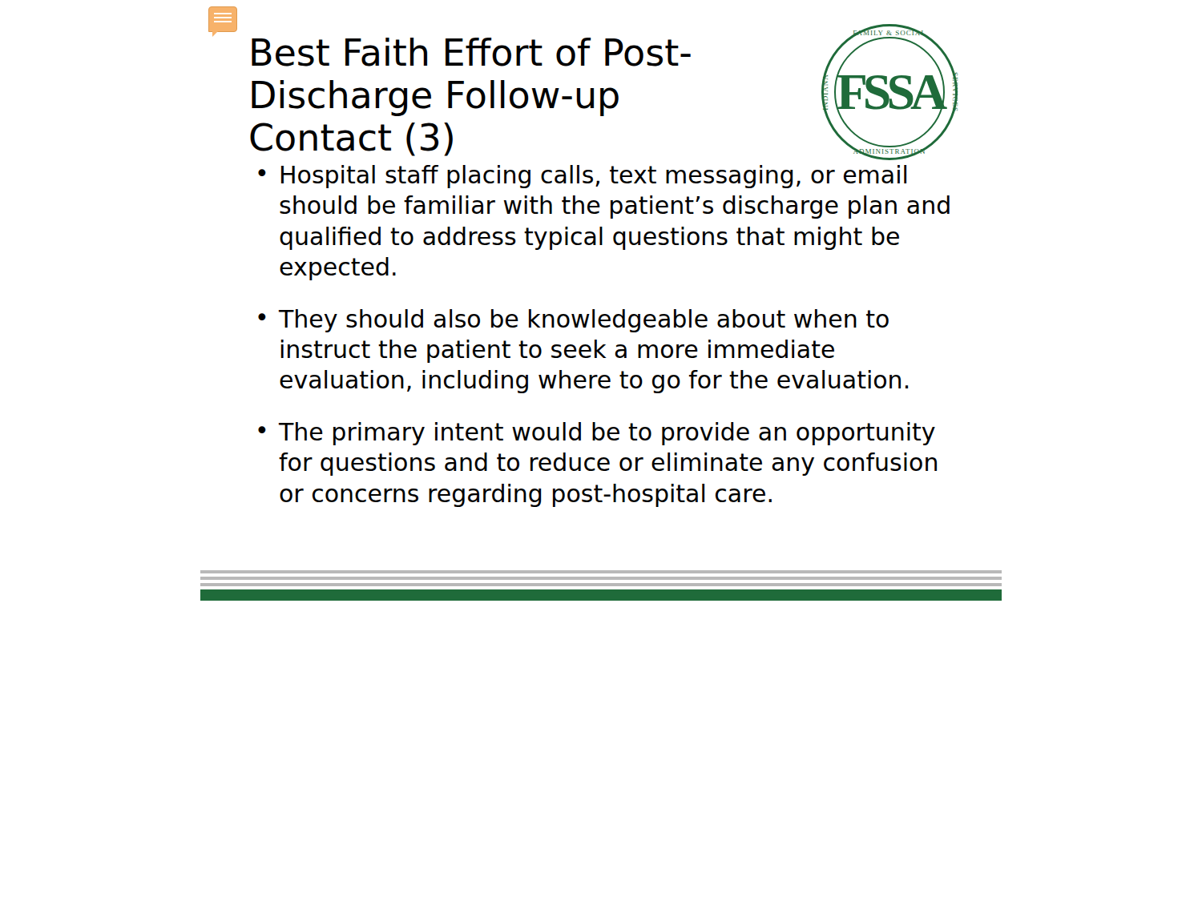Best Faith Effort of Post-Discharge Follow-up Contact (3)
Family & Social
Administration
Indiana
Services
FSSA
Hospital staff placing calls, text messaging, or email should be familiar with the patient’s discharge plan and qualified to address typical questions that might be expected.
They should also be knowledgeable about when to instruct the patient to seek a more immediate evaluation, including where to go for the evaluation.
The primary intent would be to provide an opportunity for questions and to reduce or eliminate any confusion or concerns regarding post-hospital care.